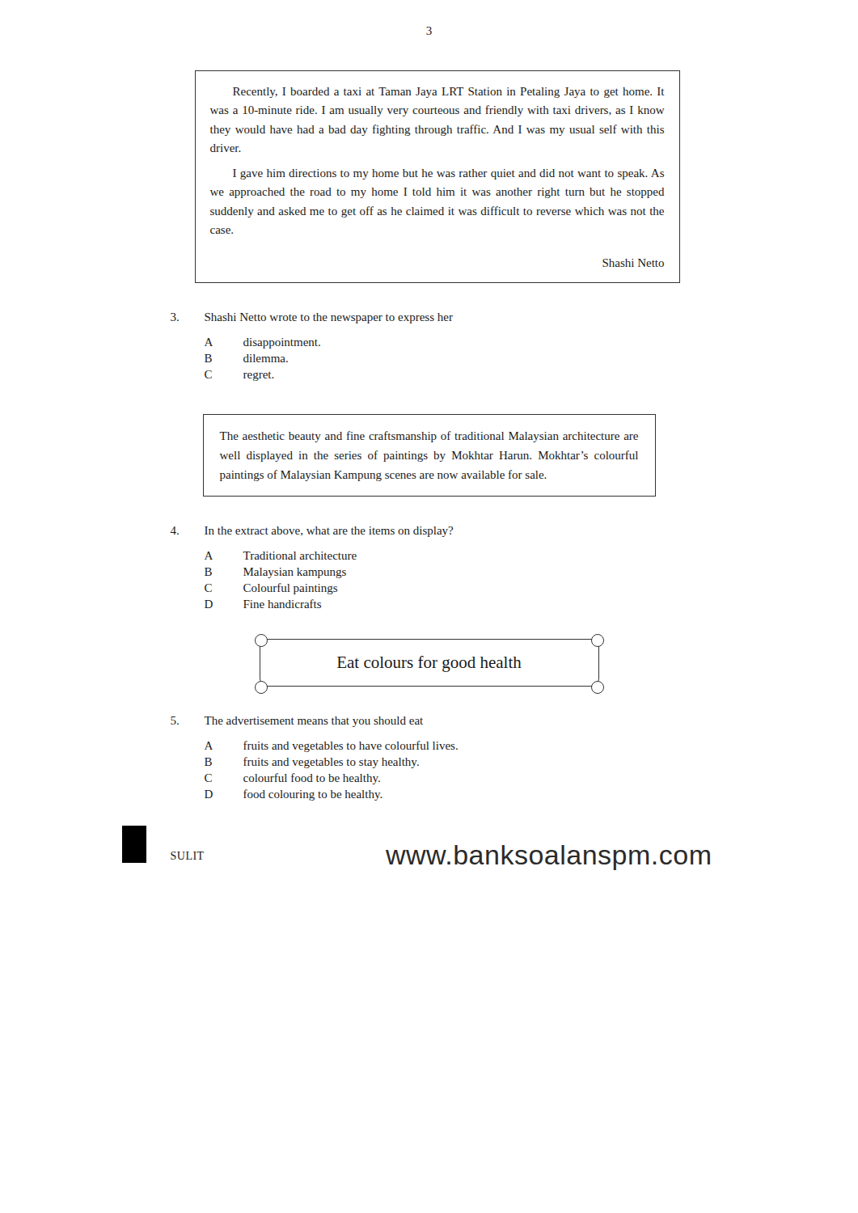3
Recently, I boarded a taxi at Taman Jaya LRT Station in Petaling Jaya to get home. It was a 10-minute ride. I am usually very courteous and friendly with taxi drivers, as I know they would have had a bad day fighting through traffic. And I was my usual self with this driver.
I gave him directions to my home but he was rather quiet and did not want to speak. As we approached the road to my home I told him it was another right turn but he stopped suddenly and asked me to get off as he claimed it was difficult to reverse which was not the case.
Shashi Netto
3.
Shashi Netto wrote to the newspaper to express her
Adisappointment.
Bdilemma.
Cregret.
The aesthetic beauty and fine craftsmanship of traditional Malaysian architecture are well displayed in the series of paintings by Mokhtar Harun. Mokhtar’s colourful paintings of Malaysian Kampung scenes are now available for sale.
4.
In the extract above, what are the items on display?
ATraditional architecture
BMalaysian kampungs
CColourful paintings
DFine handicrafts
Eat colours for good health
5.
The advertisement means that you should eat
Afruits and vegetables to have colourful lives.
Bfruits and vegetables to stay healthy.
Ccolourful food to be healthy.
Dfood colouring to be healthy.
SULIT
www.banksoalanspm.com